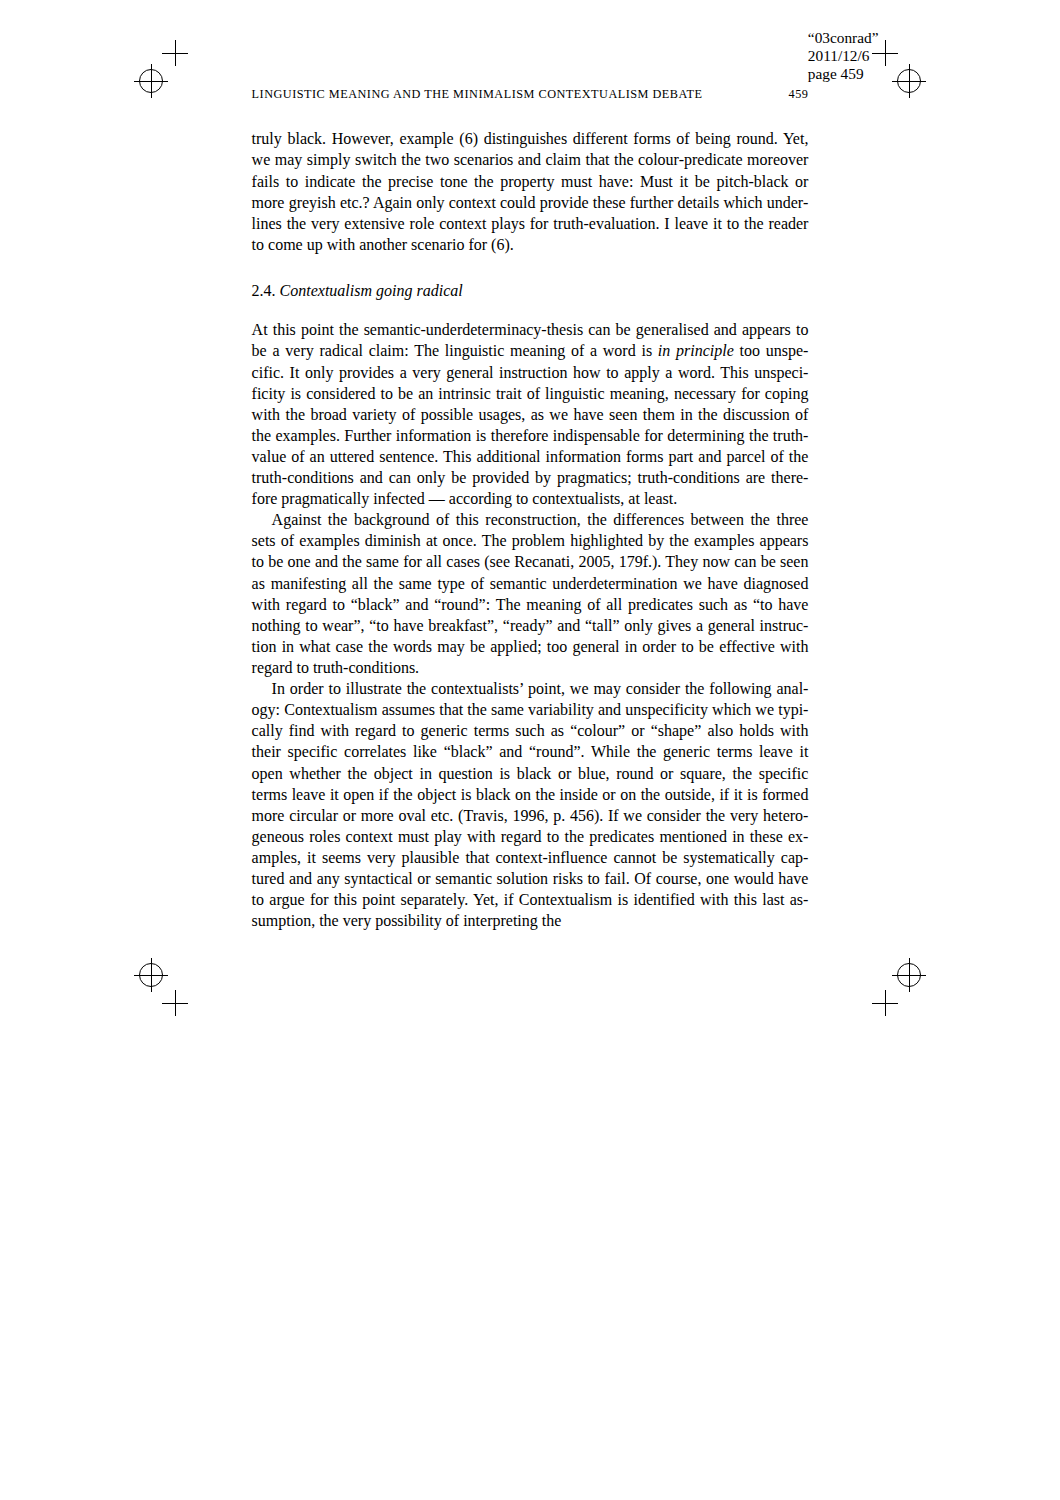“03conrad”
2011/12/6
page 459
Linguistic meaning and the minimalism contextualism debate 459
truly black. However, example (6) distinguishes different forms of being round. Yet, we may simply switch the two scenarios and claim that the colour-predicate moreover fails to indicate the precise tone the property must have: Must it be pitch-black or more greyish etc.? Again only context could provide these further details which underlines the very extensive role context plays for truth-evaluation. I leave it to the reader to come up with another scenario for (6).
2.4. Contextualism going radical
At this point the semantic-underdeterminacy-thesis can be generalised and appears to be a very radical claim: The linguistic meaning of a word is in principle too unspecific. It only provides a very general instruction how to apply a word. This unspecificity is considered to be an intrinsic trait of linguistic meaning, necessary for coping with the broad variety of possible usages, as we have seen them in the discussion of the examples. Further information is therefore indispensable for determining the truth-value of an uttered sentence. This additional information forms part and parcel of the truth-conditions and can only be provided by pragmatics; truth-conditions are therefore pragmatically infected — according to contextualists, at least.
Against the background of this reconstruction, the differences between the three sets of examples diminish at once. The problem highlighted by the examples appears to be one and the same for all cases (see Recanati, 2005, 179f.). They now can be seen as manifesting all the same type of semantic underdetermination we have diagnosed with regard to “black” and “round”: The meaning of all predicates such as “to have nothing to wear”, “to have breakfast”, “ready” and “tall” only gives a general instruction in what case the words may be applied; too general in order to be effective with regard to truth-conditions.
In order to illustrate the contextualists’ point, we may consider the following analogy: Contextualism assumes that the same variability and unspecificity which we typically find with regard to generic terms such as “colour” or “shape” also holds with their specific correlates like “black” and “round”. While the generic terms leave it open whether the object in question is black or blue, round or square, the specific terms leave it open if the object is black on the inside or on the outside, if it is formed more circular or more oval etc. (Travis, 1996, p. 456). If we consider the very heterogeneous roles context must play with regard to the predicates mentioned in these examples, it seems very plausible that context-influence cannot be systematically captured and any syntactical or semantic solution risks to fail. Of course, one would have to argue for this point separately. Yet, if Contextualism is identified with this last assumption, the very possibility of interpreting the